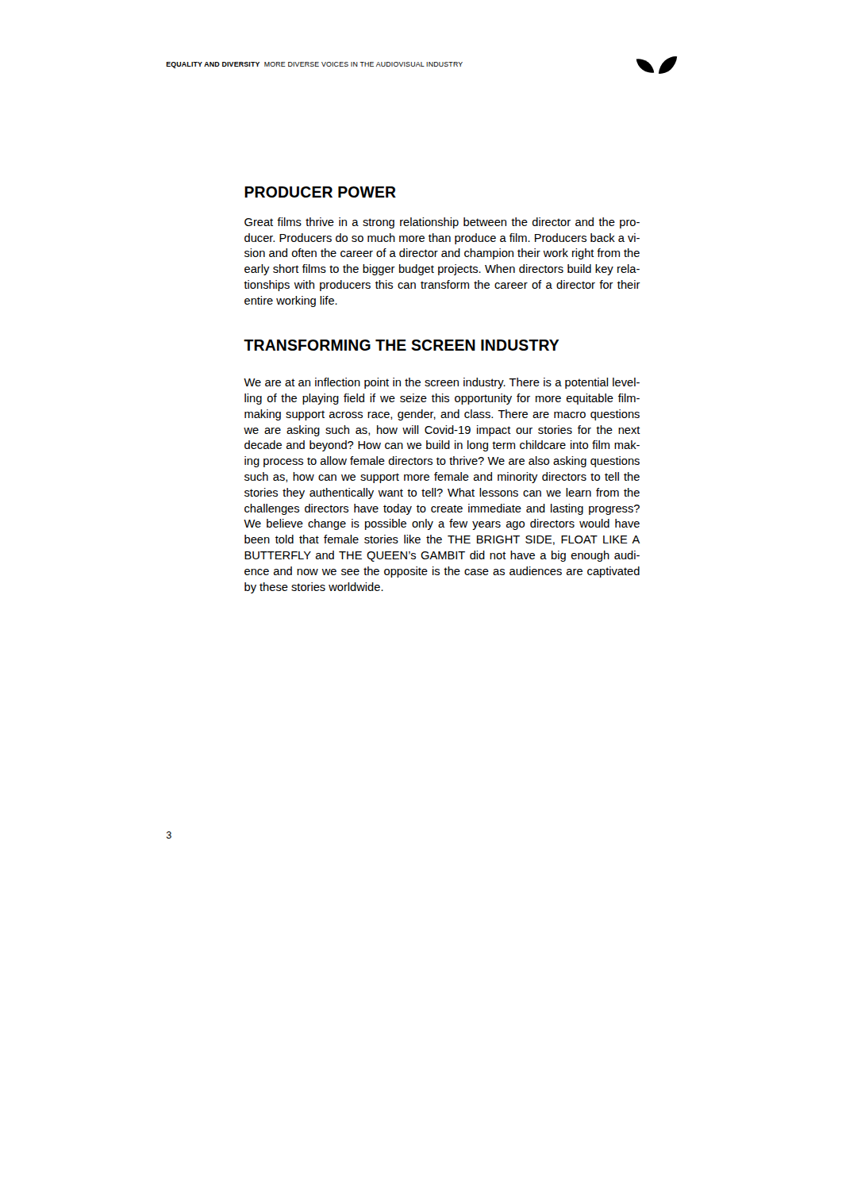EQUALITY AND DIVERSITY MORE DIVERSE VOICES IN THE AUDIOVISUAL INDUSTRY
PRODUCER POWER
Great films thrive in a strong relationship between the director and the producer. Producers do so much more than produce a film. Producers back a vision and often the career of a director and champion their work right from the early short films to the bigger budget projects. When directors build key relationships with producers this can transform the career of a director for their entire working life.
TRANSFORMING THE SCREEN INDUSTRY
We are at an inflection point in the screen industry. There is a potential levelling of the playing field if we seize this opportunity for more equitable filmmaking support across race, gender, and class. There are macro questions we are asking such as, how will Covid-19 impact our stories for the next decade and beyond? How can we build in long term childcare into film making process to allow female directors to thrive? We are also asking questions such as, how can we support more female and minority directors to tell the stories they authentically want to tell? What lessons can we learn from the challenges directors have today to create immediate and lasting progress? We believe change is possible only a few years ago directors would have been told that female stories like the THE BRIGHT SIDE, FLOAT LIKE A BUTTERFLY and THE QUEEN’s GAMBIT did not have a big enough audience and now we see the opposite is the case as audiences are captivated by these stories worldwide.
3